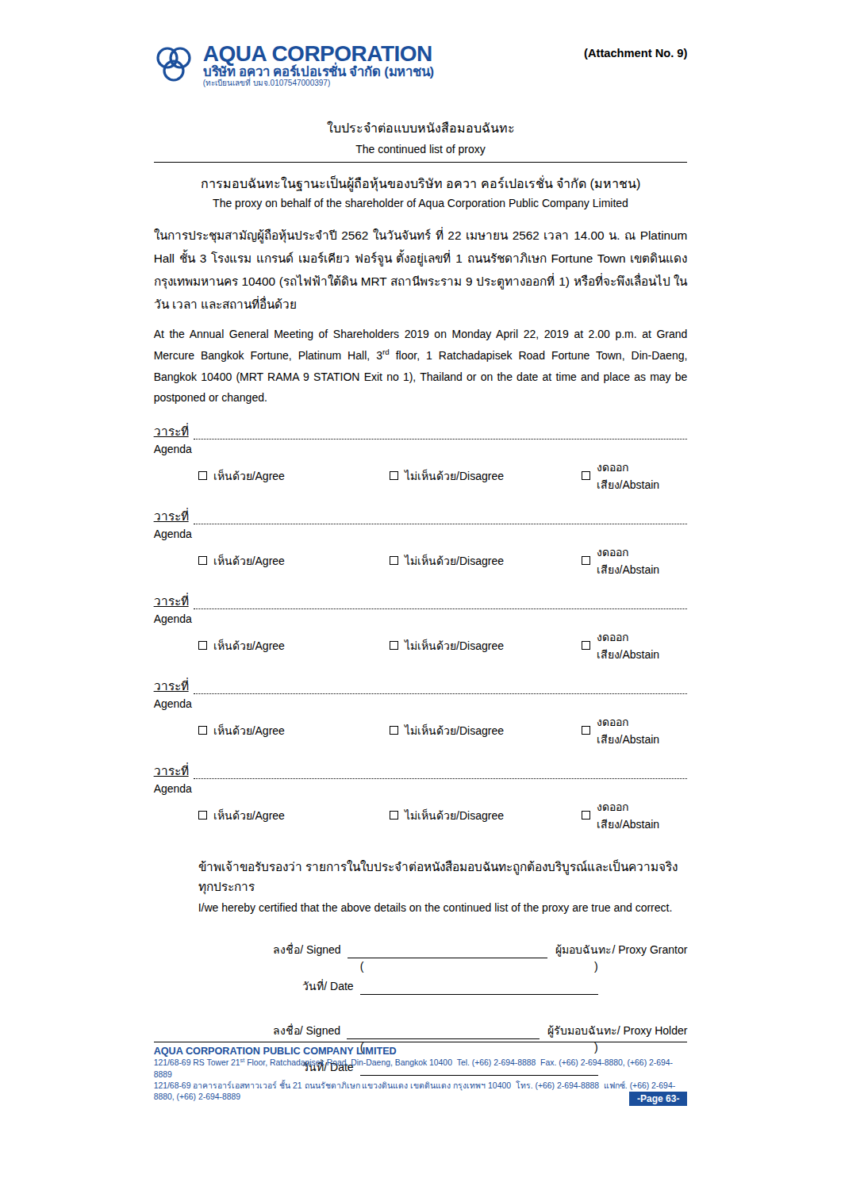AQUA CORPORATION
บริษัท อควา คอร์เปอเรชั่น จำกัด (มหาชน)
(ทะเบียนเลขที่ บมจ.0107547000397)
(Attachment No. 9)
ใบประจำต่อแบบหนังสือมอบฉันทะ
The continued list of proxy
การมอบฉันทะในฐานะเป็นผู้ถือหุ้นของบริษัท อควา คอร์เปอเรชั่น จำกัด (มหาชน)
The proxy on behalf of the shareholder of Aqua Corporation Public Company Limited
ในการประชุมสามัญผู้ถือหุ้นประจำปี 2562 ในวันจันทร์ ที่ 22 เมษายน 2562 เวลา 14.00 น. ณ Platinum Hall ชั้น 3 โรงแรม แกรนด์ เมอร์เคียว ฟอร์จูน ตั้งอยู่เลขที่ 1 ถนนรัชดาภิเษก Fortune Town เขตดินแดง กรุงเทพมหานคร 10400 (รถไฟฟ้าใต้ดิน MRT สถานีพระราม 9 ประตูทางออกที่ 1) หรือที่จะพึงเลื่อนไป ในวัน เวลา และสถานที่อื่นด้วย
At the Annual General Meeting of Shareholders 2019 on Monday April 22, 2019 at 2.00 p.m. at Grand Mercure Bangkok Fortune, Platinum Hall, 3rd floor, 1 Ratchadapisek Road Fortune Town, Din-Daeng, Bangkok 10400 (MRT RAMA 9 STATION Exit no 1), Thailand or on the date at time and place as may be postponed or changed.
วาระที่
Agenda
เห็นด้วย/Agree ไม่เห็นด้วย/Disagree งดออกเสียง/Abstain
วาระที่
Agenda
เห็นด้วย/Agree ไม่เห็นด้วย/Disagree งดออกเสียง/Abstain
วาระที่
Agenda
เห็นด้วย/Agree ไม่เห็นด้วย/Disagree งดออกเสียง/Abstain
วาระที่
Agenda
เห็นด้วย/Agree ไม่เห็นด้วย/Disagree งดออกเสียง/Abstain
วาระที่
Agenda
เห็นด้วย/Agree ไม่เห็นด้วย/Disagree งดออกเสียง/Abstain
ข้าพเจ้าขอรับรองว่า รายการในใบประจำต่อหนังสือมอบฉันทะถูกต้องบริบูรณ์และเป็นความจริงทุกประการ
I/we hereby certified that the above details on the continued list of the proxy are true and correct.
ลงชื่อ/ Signed ผู้มอบฉันทะ/ Proxy Grantor
()
วันที่/ Date
ลงชื่อ/ Signed ผู้รับมอบฉันทะ/ Proxy Holder
()
วันที่/ Date
AQUA CORPORATION PUBLIC COMPANY LIMITED
121/68-69 RS Tower 21st Floor, Ratchadapisek Road, Din-Daeng, Bangkok 10400 Tel. (+66) 2-694-8888 Fax. (+66) 2-694-8880, (+66) 2-694-8889
121/68-69 อาคารอาร์เอสทาวเวอร์ ชั้น 21 ถนนรัชดาภิเษก แขวงดินแดง เขตดินแดง กรุงเทพฯ 10400 โทร. (+66) 2-694-8888 แฟกซ์. (+66) 2-694-8880, (+66) 2-694-8889
-Page 63-